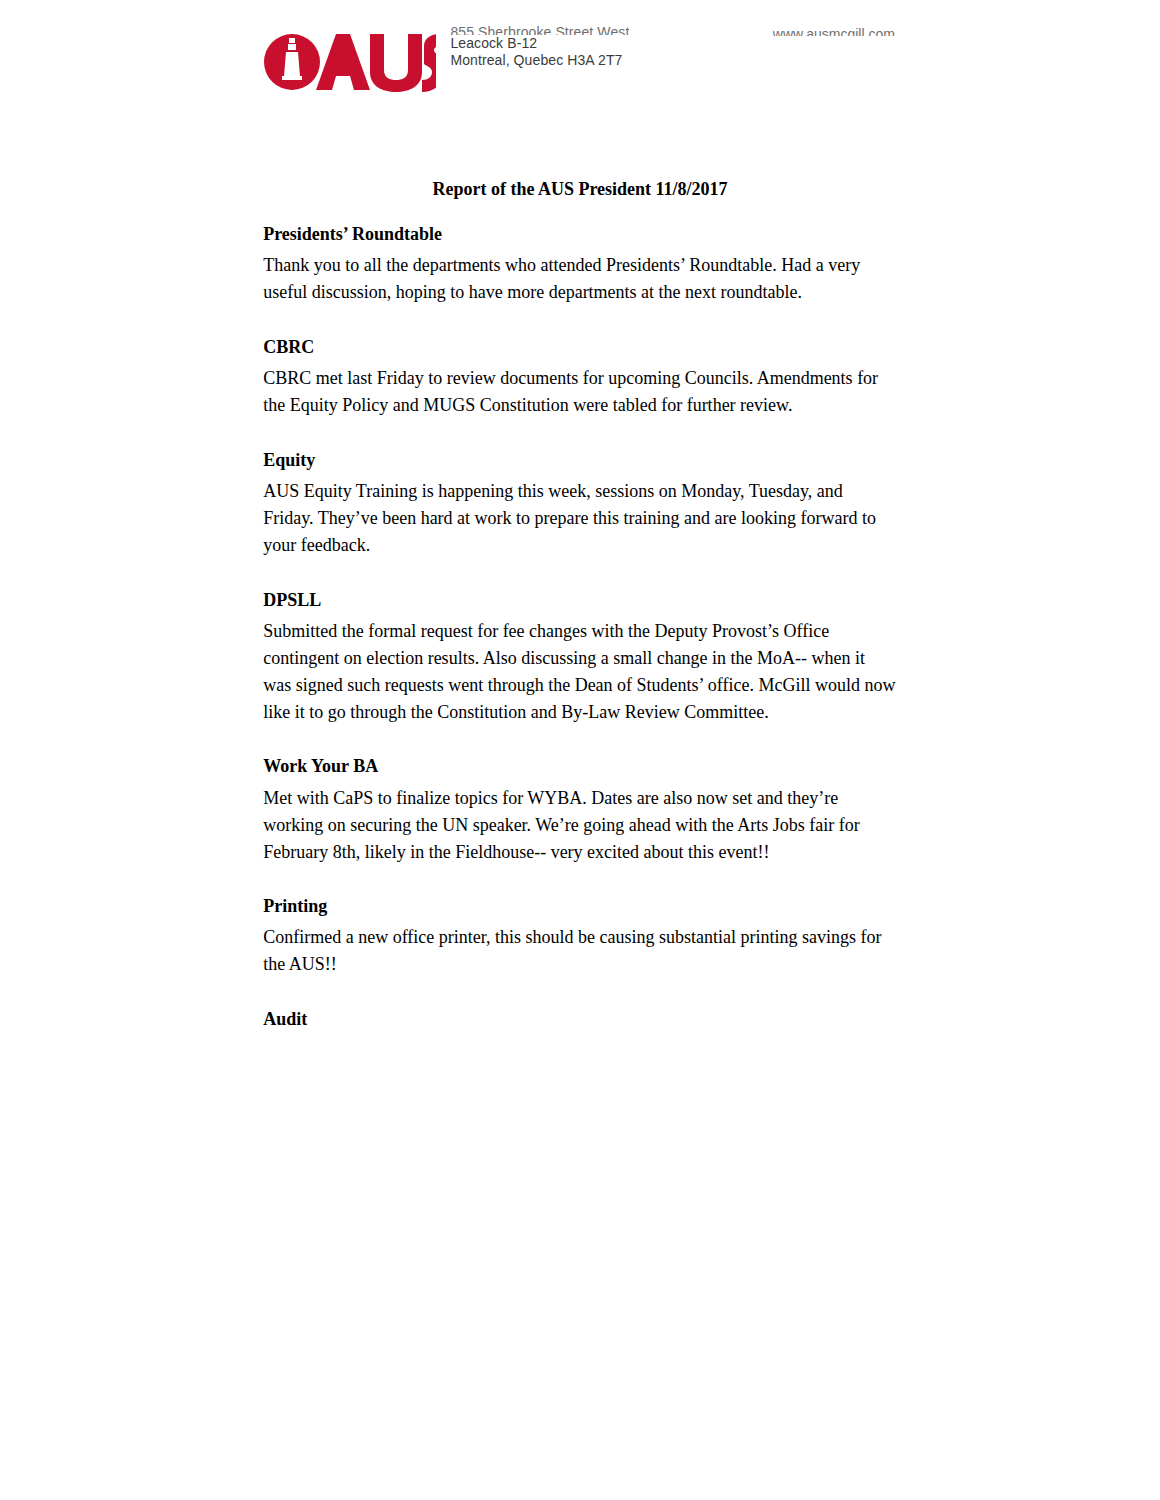855 Sherbrooke Street West Leacock B-12
Montreal, Quebec H3A 2T7
www.ausmcgill.com
Report of the AUS President 11/8/2017
Presidents’ Roundtable
Thank you to all the departments who attended Presidents’ Roundtable. Had a very useful discussion, hoping to have more departments at the next roundtable.
CBRC
CBRC met last Friday to review documents for upcoming Councils. Amendments for the Equity Policy and MUGS Constitution were tabled for further review.
Equity
AUS Equity Training is happening this week, sessions on Monday, Tuesday, and Friday. They’ve been hard at work to prepare this training and are looking forward to your feedback.
DPSLL
Submitted the formal request for fee changes with the Deputy Provost’s Office contingent on election results. Also discussing a small change in the MoA-- when it was signed such requests went through the Dean of Students’ office. McGill would now like it to go through the Constitution and By-Law Review Committee.
Work Your BA
Met with CaPS to finalize topics for WYBA. Dates are also now set and they’re working on securing the UN speaker. We’re going ahead with the Arts Jobs fair for February 8th, likely in the Fieldhouse-- very excited about this event!!
Printing
Confirmed a new office printer, this should be causing substantial printing savings for the AUS!!
Audit